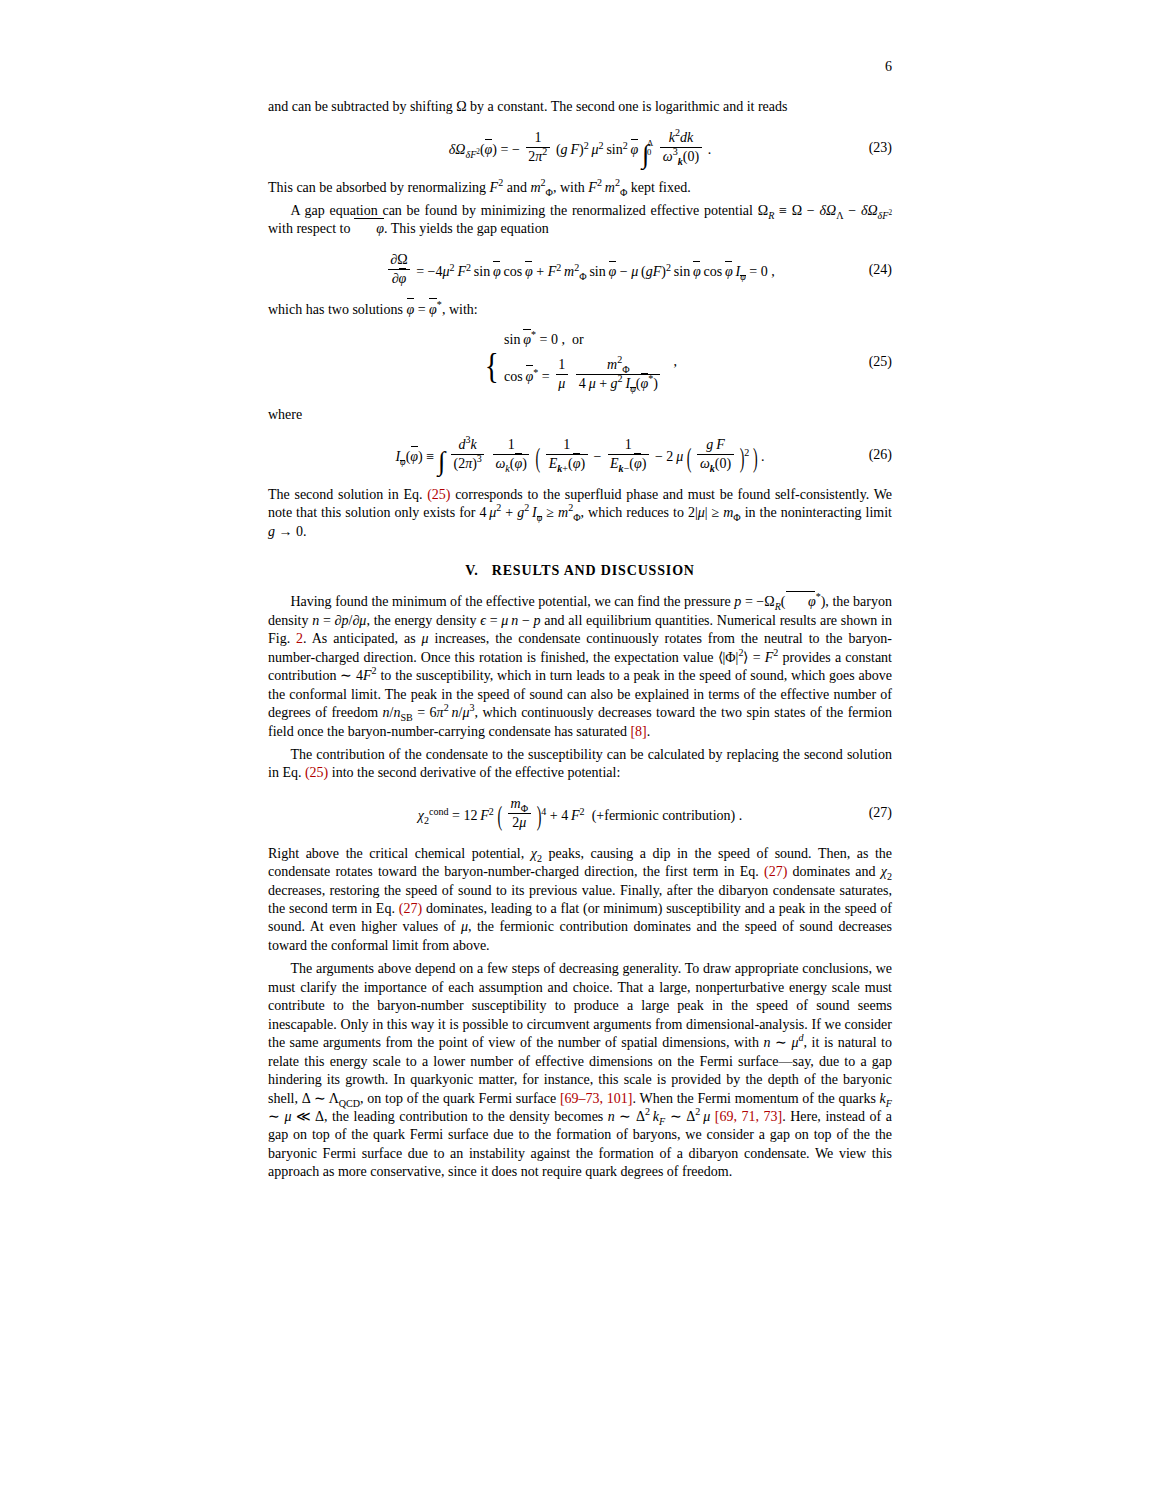6
and can be subtracted by shifting Ω by a constant. The second one is logarithmic and it reads
δΩδF2(φ) = − 12π2 (g F)2 μ2 sin2 φ ∫Λ 0 k2dk ω3k(0) .
This can be absorbed by renormalizing F2 and m2Φ, with F2 m2Φ kept fixed.
A gap equation can be found by minimizing the renormalized effective potential ΩR ≡ Ω − δΩΛ − δΩδF2 with respect to φ. This yields the gap equation
∂Ω∂φ = −4μ2 F2 sin φ cos φ + F2 m2Φ sin φ − μ (gF)2 sin φ cos φ Iφ = 0 ,
which has two solutions φ = φ*, with:
{ sin φ* = 0 , or cos φ* = 1 μ m2Φ 4 μ + g2 Iφ(φ*) ,
where
Iφ(φ) ≡ ∫ d3k(2π)3 1 ωk(φ) ( 1 Ek+(φ) − 1 Ek−(φ) − 2 μ ( g F ωk(0) )2 ) .
The second solution in Eq. (25) corresponds to the superfluid phase and must be found self-consistently. We note that this solution only exists for 4 μ2 + g2 Iφ ≥ m2Φ, which reduces to 2|μ| ≥ mΦ in the noninteracting limit g → 0.
V. Results and Discussion
Having found the minimum of the effective potential, we can find the pressure p = −ΩR(φ*), the baryon density n = ∂p/∂μ, the energy density ϵ = μ n − p and all equilibrium quantities. Numerical results are shown in Fig. 2. As anticipated, as μ increases, the condensate continuously rotates from the neutral to the baryon-number-charged direction. Once this rotation is finished, the expectation value ⟨|Φ|2⟩ = F2 provides a constant contribution ∼ 4F2 to the susceptibility, which in turn leads to a peak in the speed of sound, which goes above the conformal limit. The peak in the speed of sound can also be explained in terms of the effective number of degrees of freedom n/nSB = 6π2 n/μ3, which continuously decreases toward the two spin states of the fermion field once the baryon-number-carrying condensate has saturated [8].
The contribution of the condensate to the susceptibility can be calculated by replacing the second solution in Eq. (25) into the second derivative of the effective potential:
χ2cond = 12 F2 ( mΦ 2μ )4 + 4 F2 (+fermionic contribution) .
Right above the critical chemical potential, χ2 peaks, causing a dip in the speed of sound. Then, as the condensate rotates toward the baryon-number-charged direction, the first term in Eq. (27) dominates and χ2 decreases, restoring the speed of sound to its previous value. Finally, after the dibaryon condensate saturates, the second term in Eq. (27) dominates, leading to a flat (or minimum) susceptibility and a peak in the speed of sound. At even higher values of μ, the fermionic contribution dominates and the speed of sound decreases toward the conformal limit from above.
The arguments above depend on a few steps of decreasing generality. To draw appropriate conclusions, we must clarify the importance of each assumption and choice. That a large, nonperturbative energy scale must contribute to the baryon-number susceptibility to produce a large peak in the speed of sound seems inescapable. Only in this way it is possible to circumvent arguments from dimensional-analysis. If we consider the same arguments from the point of view of the number of spatial dimensions, with n ∼ μd, it is natural to relate this energy scale to a lower number of effective dimensions on the Fermi surface—say, due to a gap hindering its growth. In quarkyonic matter, for instance, this scale is provided by the depth of the baryonic shell, Δ ∼ ΛQCD, on top of the quark Fermi surface [69–73, 101]. When the Fermi momentum of the quarks kF ∼ μ ≪ Δ, the leading contribution to the density becomes n ∼ Δ2 kF ∼ Δ2 μ [69, 71, 73]. Here, instead of a gap on top of the quark Fermi surface due to the formation of baryons, we consider a gap on top of the the baryonic Fermi surface due to an instability against the formation of a dibaryon condensate. We view this approach as more conservative, since it does not require quark degrees of freedom.